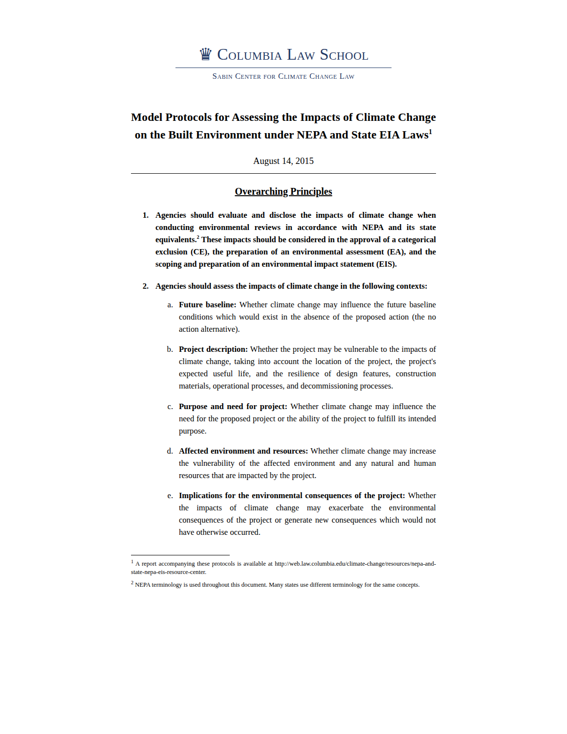♛Columbia Law School
Sabin Center for Climate Change Law
Model Protocols for Assessing the Impacts of Climate Change on the Built Environment under NEPA and State EIA Laws1
August 14, 2015
Overarching Principles
Agencies should evaluate and disclose the impacts of climate change when conducting environmental reviews in accordance with NEPA and its state equivalents.2 These impacts should be considered in the approval of a categorical exclusion (CE), the preparation of an environmental assessment (EA), and the scoping and preparation of an environmental impact statement (EIS).
Agencies should assess the impacts of climate change in the following contexts:
Future baseline: Whether climate change may influence the future baseline conditions which would exist in the absence of the proposed action (the no action alternative).
Project description: Whether the project may be vulnerable to the impacts of climate change, taking into account the location of the project, the project's expected useful life, and the resilience of design features, construction materials, operational processes, and decommissioning processes.
Purpose and need for project: Whether climate change may influence the need for the proposed project or the ability of the project to fulfill its intended purpose.
Affected environment and resources: Whether climate change may increase the vulnerability of the affected environment and any natural and human resources that are impacted by the project.
Implications for the environmental consequences of the project: Whether the impacts of climate change may exacerbate the environmental consequences of the project or generate new consequences which would not have otherwise occurred.
1 A report accompanying these protocols is available at http://web.law.columbia.edu/climate-change/resources/nepa-and-state-nepa-eis-resource-center.
2 NEPA terminology is used throughout this document. Many states use different terminology for the same concepts.